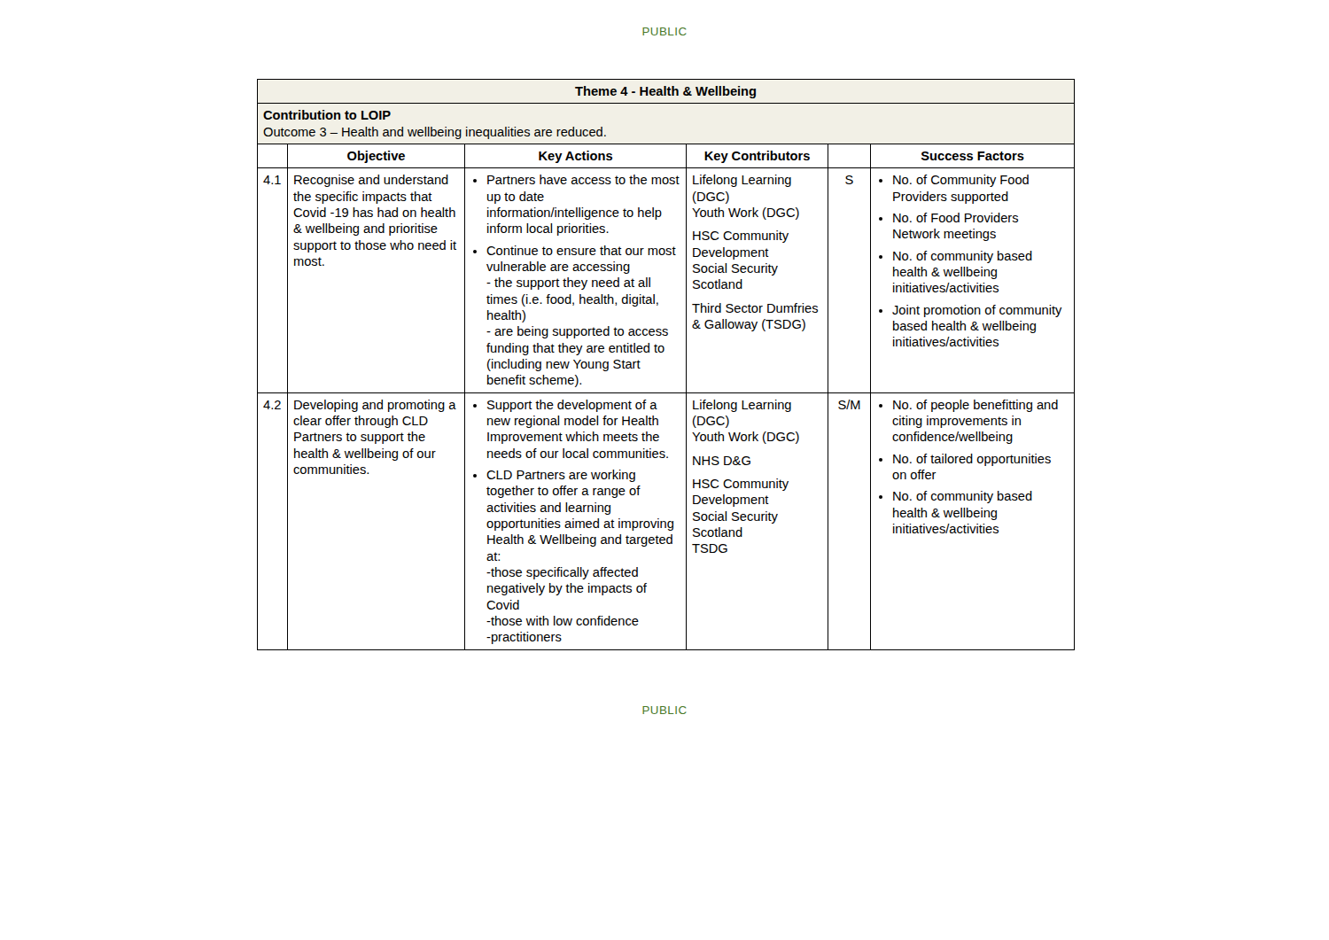PUBLIC
| Theme 4 - Health & Wellbeing |
| Contribution to LOIP Outcome 3 – Health and wellbeing inequalities are reduced. |
| | Objective | Key Actions | Key Contributors | | Success Factors |
| 4.1 | Recognise and understand the specific impacts that Covid -19 has had on health & wellbeing and prioritise support to those who need it most. | Partners have access to the most up to date information/intelligence to help inform local priorities. Continue to ensure that our most vulnerable are accessing - the support they need at all times (i.e. food, health, digital, health) - are being supported to access funding that they are entitled to (including new Young Start benefit scheme). | Lifelong Learning (DGC) Youth Work (DGC) HSC Community Development Social Security Scotland Third Sector Dumfries & Galloway (TSDG) | S | No. of Community Food Providers supported No. of Food Providers Network meetings No. of community based health & wellbeing initiatives/activities Joint promotion of community based health & wellbeing initiatives/activities |
| 4.2 | Developing and promoting a clear offer through CLD Partners to support the health & wellbeing of our communities. | Support the development of a new regional model for Health Improvement which meets the needs of our local communities. CLD Partners are working together to offer a range of activities and learning opportunities aimed at improving Health & Wellbeing and targeted at: -those specifically affected negatively by the impacts of Covid -those with low confidence -practitioners | Lifelong Learning (DGC) Youth Work (DGC) NHS D&G HSC Community Development Social Security Scotland TSDG | S/M | No. of people benefitting and citing improvements in confidence/wellbeing No. of tailored opportunities on offer No. of community based health & wellbeing initiatives/activities |
PUBLIC